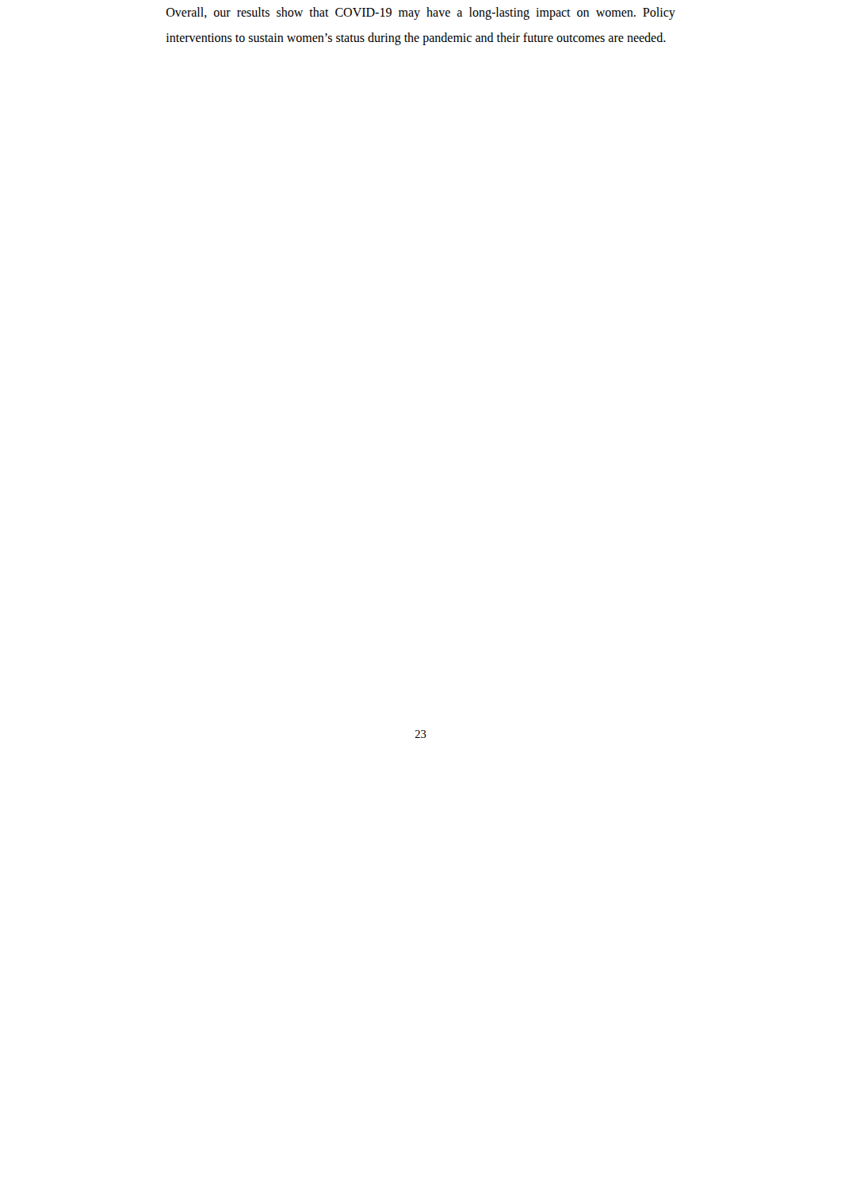Overall, our results show that COVID-19 may have a long-lasting impact on women. Policy interventions to sustain women’s status during the pandemic and their future outcomes are needed.
23